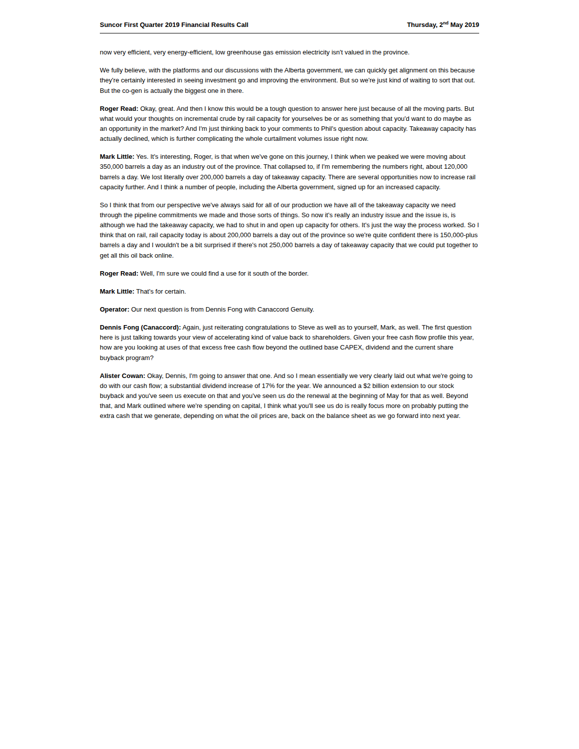Suncor First Quarter 2019 Financial Results Call
Thursday, 2nd May 2019
now very efficient, very energy-efficient, low greenhouse gas emission electricity isn't valued in the province.
We fully believe, with the platforms and our discussions with the Alberta government, we can quickly get alignment on this because they're certainly interested in seeing investment go and improving the environment. But so we're just kind of waiting to sort that out. But the co-gen is actually the biggest one in there.
Roger Read: Okay, great. And then I know this would be a tough question to answer here just because of all the moving parts. But what would your thoughts on incremental crude by rail capacity for yourselves be or as something that you'd want to do maybe as an opportunity in the market? And I'm just thinking back to your comments to Phil's question about capacity. Takeaway capacity has actually declined, which is further complicating the whole curtailment volumes issue right now.
Mark Little: Yes. It's interesting, Roger, is that when we've gone on this journey, I think when we peaked we were moving about 350,000 barrels a day as an industry out of the province. That collapsed to, if I'm remembering the numbers right, about 120,000 barrels a day. We lost literally over 200,000 barrels a day of takeaway capacity. There are several opportunities now to increase rail capacity further. And I think a number of people, including the Alberta government, signed up for an increased capacity.
So I think that from our perspective we've always said for all of our production we have all of the takeaway capacity we need through the pipeline commitments we made and those sorts of things. So now it's really an industry issue and the issue is, is although we had the takeaway capacity, we had to shut in and open up capacity for others. It's just the way the process worked. So I think that on rail, rail capacity today is about 200,000 barrels a day out of the province so we're quite confident there is 150,000-plus barrels a day and I wouldn't be a bit surprised if there's not 250,000 barrels a day of takeaway capacity that we could put together to get all this oil back online.
Roger Read: Well, I'm sure we could find a use for it south of the border.
Mark Little: That's for certain.
Operator: Our next question is from Dennis Fong with Canaccord Genuity.
Dennis Fong (Canaccord): Again, just reiterating congratulations to Steve as well as to yourself, Mark, as well. The first question here is just talking towards your view of accelerating kind of value back to shareholders. Given your free cash flow profile this year, how are you looking at uses of that excess free cash flow beyond the outlined base CAPEX, dividend and the current share buyback program?
Alister Cowan: Okay, Dennis, I'm going to answer that one. And so I mean essentially we very clearly laid out what we're going to do with our cash flow; a substantial dividend increase of 17% for the year. We announced a $2 billion extension to our stock buyback and you've seen us execute on that and you've seen us do the renewal at the beginning of May for that as well. Beyond that, and Mark outlined where we're spending on capital, I think what you'll see us do is really focus more on probably putting the extra cash that we generate, depending on what the oil prices are, back on the balance sheet as we go forward into next year.